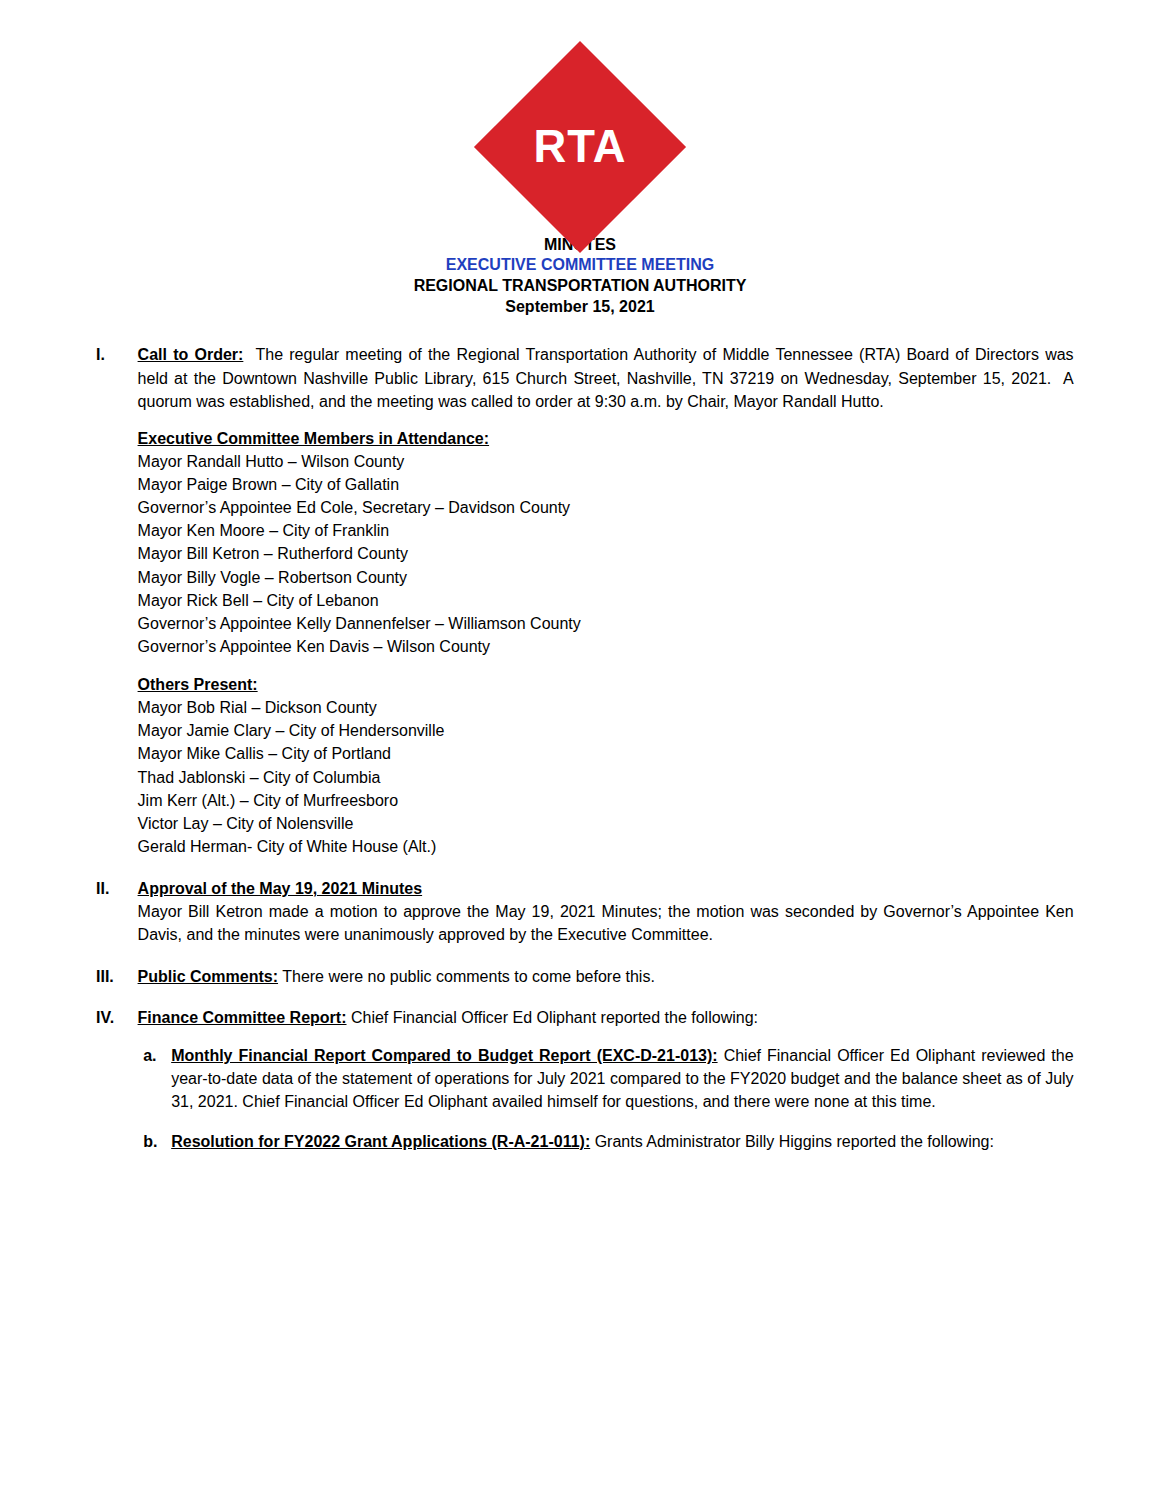RTA
MINUTES
EXECUTIVE COMMITTEE MEETING
REGIONAL TRANSPORTATION AUTHORITY
September 15, 2021
Call to Order: The regular meeting of the Regional Transportation Authority of Middle Tennessee (RTA) Board of Directors was held at the Downtown Nashville Public Library, 615 Church Street, Nashville, TN 37219 on Wednesday, September 15, 2021. A quorum was established, and the meeting was called to order at 9:30 a.m. by Chair, Mayor Randall Hutto.
Executive Committee Members in Attendance:
Mayor Randall Hutto – Wilson County
Mayor Paige Brown – City of Gallatin
Governor’s Appointee Ed Cole, Secretary – Davidson County
Mayor Ken Moore – City of Franklin
Mayor Bill Ketron – Rutherford County
Mayor Billy Vogle – Robertson County
Mayor Rick Bell – City of Lebanon
Governor’s Appointee Kelly Dannenfelser – Williamson County
Governor’s Appointee Ken Davis – Wilson County
Others Present:
Mayor Bob Rial – Dickson County
Mayor Jamie Clary – City of Hendersonville
Mayor Mike Callis – City of Portland
Thad Jablonski – City of Columbia
Jim Kerr (Alt.) – City of Murfreesboro
Victor Lay – City of Nolensville
Gerald Herman- City of White House (Alt.)
Approval of the May 19, 2021 Minutes
Mayor Bill Ketron made a motion to approve the May 19, 2021 Minutes; the motion was seconded by Governor’s Appointee Ken Davis, and the minutes were unanimously approved by the Executive Committee.
Public Comments: There were no public comments to come before this.
Finance Committee Report: Chief Financial Officer Ed Oliphant reported the following:
Monthly Financial Report Compared to Budget Report (EXC-D-21-013): Chief Financial Officer Ed Oliphant reviewed the year-to-date data of the statement of operations for July 2021 compared to the FY2020 budget and the balance sheet as of July 31, 2021. Chief Financial Officer Ed Oliphant availed himself for questions, and there were none at this time.
Resolution for FY2022 Grant Applications (R-A-21-011): Grants Administrator Billy Higgins reported the following: